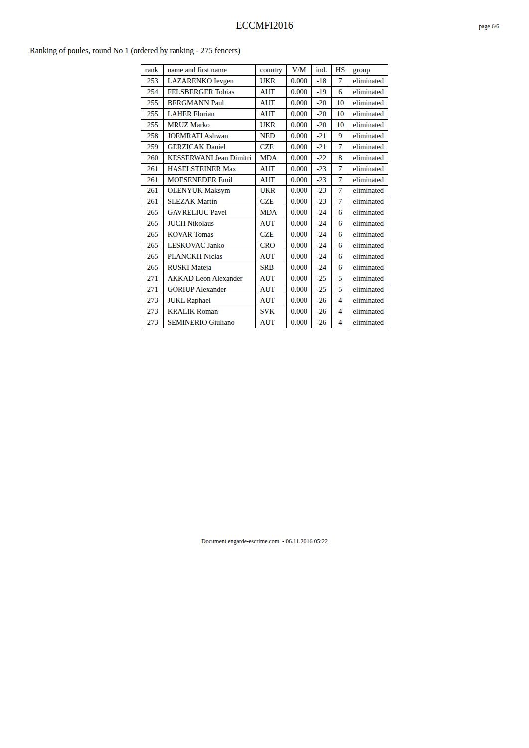ECCMFI2016
page 6/6
Ranking of poules, round No 1 (ordered by ranking - 275 fencers)
| rank | name and first name | country | V/M | ind. | HS | group |
| --- | --- | --- | --- | --- | --- | --- |
| 253 | LAZARENKO Ievgen | UKR | 0.000 | -18 | 7 | eliminated |
| 254 | FELSBERGER Tobias | AUT | 0.000 | -19 | 6 | eliminated |
| 255 | BERGMANN Paul | AUT | 0.000 | -20 | 10 | eliminated |
| 255 | LAHER Florian | AUT | 0.000 | -20 | 10 | eliminated |
| 255 | MRUZ Marko | UKR | 0.000 | -20 | 10 | eliminated |
| 258 | JOEMRATI Ashwan | NED | 0.000 | -21 | 9 | eliminated |
| 259 | GERZICAK Daniel | CZE | 0.000 | -21 | 7 | eliminated |
| 260 | KESSERWANI Jean Dimitri | MDA | 0.000 | -22 | 8 | eliminated |
| 261 | HASELSTEINER Max | AUT | 0.000 | -23 | 7 | eliminated |
| 261 | MOESENEDER Emil | AUT | 0.000 | -23 | 7 | eliminated |
| 261 | OLENYUK Maksym | UKR | 0.000 | -23 | 7 | eliminated |
| 261 | SLEZAK Martin | CZE | 0.000 | -23 | 7 | eliminated |
| 265 | GAVRELIUC Pavel | MDA | 0.000 | -24 | 6 | eliminated |
| 265 | JUCH Nikolaus | AUT | 0.000 | -24 | 6 | eliminated |
| 265 | KOVAR Tomas | CZE | 0.000 | -24 | 6 | eliminated |
| 265 | LESKOVAC Janko | CRO | 0.000 | -24 | 6 | eliminated |
| 265 | PLANCKH Niclas | AUT | 0.000 | -24 | 6 | eliminated |
| 265 | RUSKI Mateja | SRB | 0.000 | -24 | 6 | eliminated |
| 271 | AKKAD Leon Alexander | AUT | 0.000 | -25 | 5 | eliminated |
| 271 | GORIUP Alexander | AUT | 0.000 | -25 | 5 | eliminated |
| 273 | JUKL Raphael | AUT | 0.000 | -26 | 4 | eliminated |
| 273 | KRALIK Roman | SVK | 0.000 | -26 | 4 | eliminated |
| 273 | SEMINERIO Giuliano | AUT | 0.000 | -26 | 4 | eliminated |
Document engarde-escrime.com - 06.11.2016 05:22